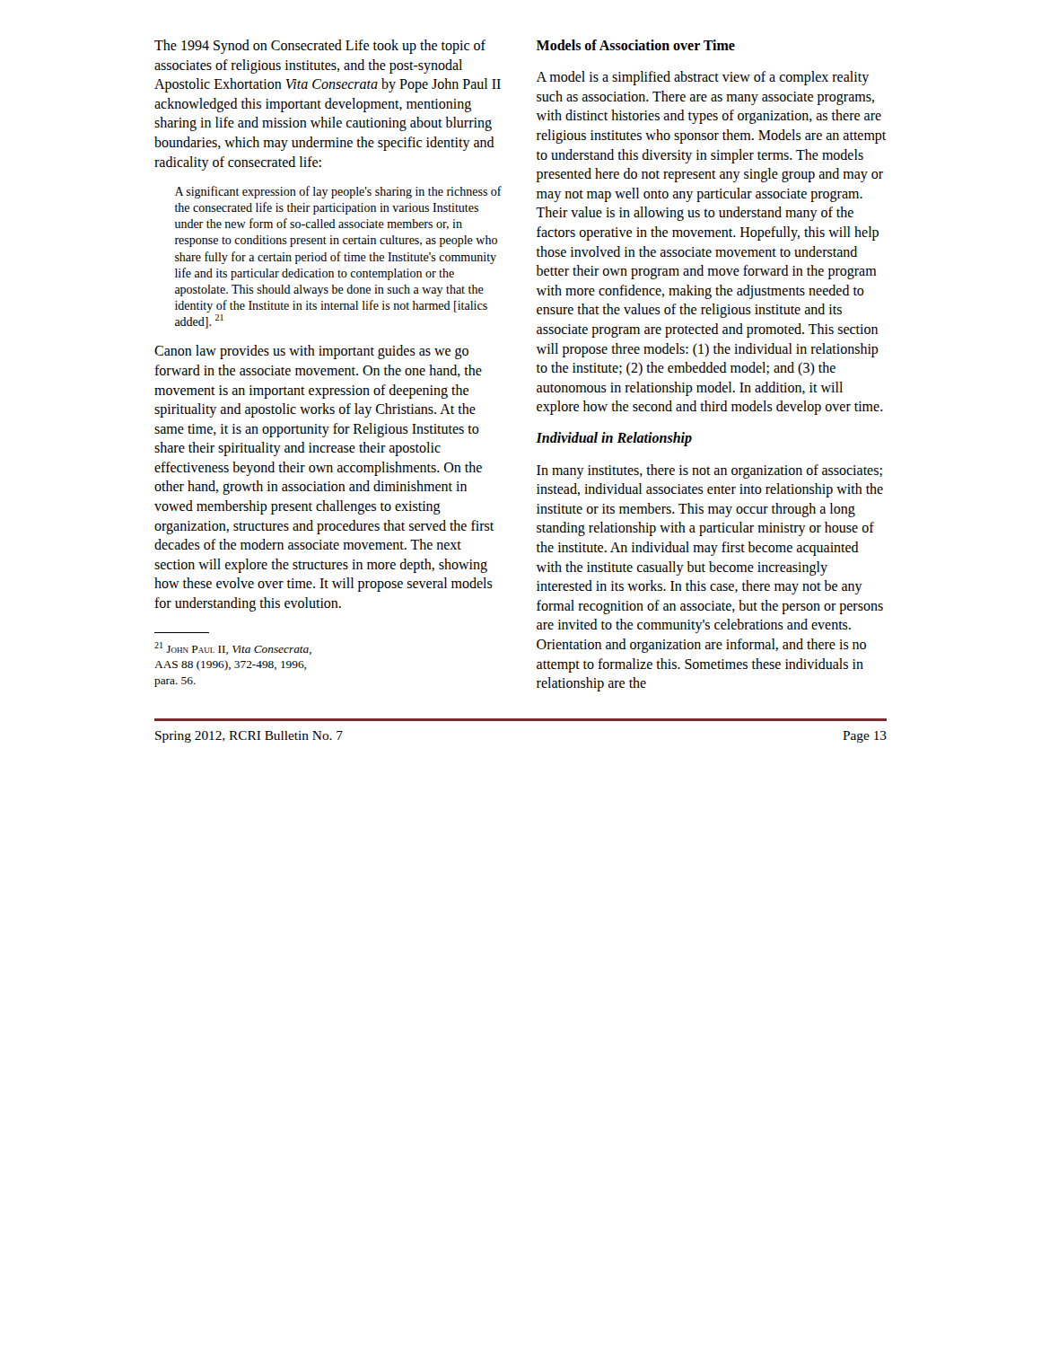The 1994 Synod on Consecrated Life took up the topic of associates of religious institutes, and the post-synodal Apostolic Exhortation Vita Consecrata by Pope John Paul II acknowledged this important development, mentioning sharing in life and mission while cautioning about blurring boundaries, which may undermine the specific identity and radicality of consecrated life:
A significant expression of lay people's sharing in the richness of the consecrated life is their participation in various Institutes under the new form of so-called associate members or, in response to conditions present in certain cultures, as people who share fully for a certain period of time the Institute's community life and its particular dedication to contemplation or the apostolate. This should always be done in such a way that the identity of the Institute in its internal life is not harmed [italics added]. 21
Canon law provides us with important guides as we go forward in the associate movement. On the one hand, the movement is an important expression of deepening the spirituality and apostolic works of lay Christians. At the same time, it is an opportunity for Religious Institutes to share their spirituality and increase their apostolic effectiveness beyond their own accomplishments. On the other hand, growth in association and diminishment in vowed membership present challenges to existing organization, structures and procedures that served the first decades of the modern associate movement. The next section will explore the structures in more depth, showing how these evolve over time. It will propose several models for understanding this evolution.
21 John Paul II, Vita Consecrata, AAS 88 (1996), 372-498, 1996, para. 56.
Models of Association over Time
A model is a simplified abstract view of a complex reality such as association. There are as many associate programs, with distinct histories and types of organization, as there are religious institutes who sponsor them. Models are an attempt to understand this diversity in simpler terms. The models presented here do not represent any single group and may or may not map well onto any particular associate program. Their value is in allowing us to understand many of the factors operative in the movement. Hopefully, this will help those involved in the associate movement to understand better their own program and move forward in the program with more confidence, making the adjustments needed to ensure that the values of the religious institute and its associate program are protected and promoted. This section will propose three models: (1) the individual in relationship to the institute; (2) the embedded model; and (3) the autonomous in relationship model. In addition, it will explore how the second and third models develop over time.
Individual in Relationship
In many institutes, there is not an organization of associates; instead, individual associates enter into relationship with the institute or its members. This may occur through a long standing relationship with a particular ministry or house of the institute. An individual may first become acquainted with the institute casually but become increasingly interested in its works. In this case, there may not be any formal recognition of an associate, but the person or persons are invited to the community's celebrations and events. Orientation and organization are informal, and there is no attempt to formalize this. Sometimes these individuals in relationship are the
Spring 2012, RCRI Bulletin No. 7 Page 13